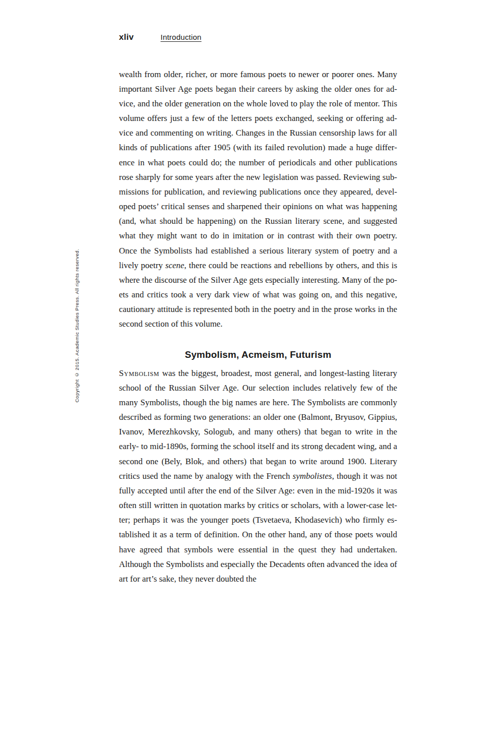Copyright © 2015. Academic Studies Press. All rights reserved.
xliv Introduction
wealth from older, richer, or more famous poets to newer or poorer ones. Many important Silver Age poets began their careers by asking the older ones for advice, and the older generation on the whole loved to play the role of mentor. This volume offers just a few of the letters poets exchanged, seeking or offering advice and commenting on writing. Changes in the Russian censorship laws for all kinds of publications after 1905 (with its failed revolution) made a huge difference in what poets could do; the number of periodicals and other publications rose sharply for some years after the new legislation was passed. Reviewing submissions for publication, and reviewing publications once they appeared, developed poets’ critical senses and sharpened their opinions on what was happening (and, what should be happening) on the Russian literary scene, and suggested what they might want to do in imitation or in contrast with their own poetry. Once the Symbolists had established a serious literary system of poetry and a lively poetry scene, there could be reactions and rebellions by others, and this is where the discourse of the Silver Age gets especially interesting. Many of the poets and critics took a very dark view of what was going on, and this negative, cautionary attitude is represented both in the poetry and in the prose works in the second section of this volume.
Symbolism, Acmeism, Futurism
Symbolism was the biggest, broadest, most general, and longest-lasting literary school of the Russian Silver Age. Our selection includes relatively few of the many Symbolists, though the big names are here. The Symbolists are commonly described as forming two generations: an older one (Balmont, Bryusov, Gippius, Ivanov, Merezhkovsky, Sologub, and many others) that began to write in the early- to mid-1890s, forming the school itself and its strong decadent wing, and a second one (Bely, Blok, and others) that began to write around 1900. Literary critics used the name by analogy with the French symbolistes, though it was not fully accepted until after the end of the Silver Age: even in the mid-1920s it was often still written in quotation marks by critics or scholars, with a lower-case letter; perhaps it was the younger poets (Tsvetaeva, Khodasevich) who firmly established it as a term of definition. On the other hand, any of those poets would have agreed that symbols were essential in the quest they had undertaken. Although the Symbolists and especially the Decadents often advanced the idea of art for art’s sake, they never doubted the